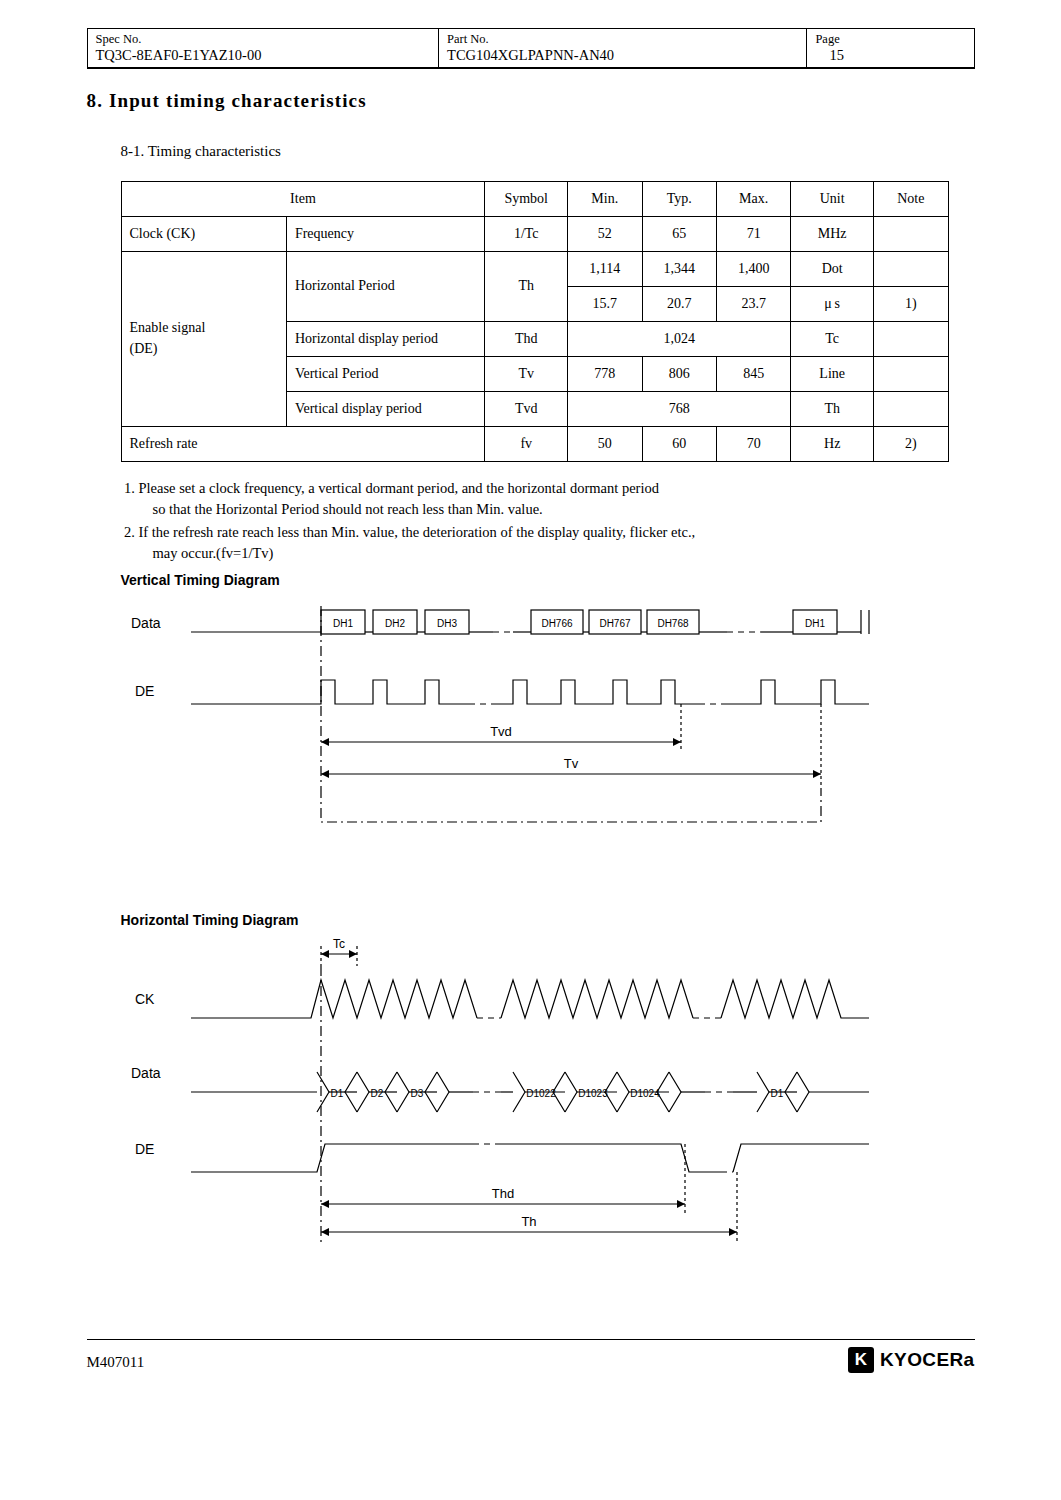| Spec No. TQ3C-8EAF0-E1YAZ10-00 | Part No. TCG104XGLPAPNN-AN40 | Page 15 |
8. Input timing characteristics
8-1. Timing characteristics
| Item | Symbol | Min. | Typ. | Max. | Unit | Note |
| --- | --- | --- | --- | --- | --- | --- |
| Clock (CK) | Frequency | 1/Tc | 52 | 65 | 71 | MHz | |
| Enable signal (DE) | Horizontal Period | Th | 1,114 | 1,344 | 1,400 | Dot | |
| 15.7 | 20.7 | 23.7 | μ s | 1) |
| Horizontal display period | Thd | 1,024 | Tc | |
| Vertical Period | Tv | 778 | 806 | 845 | Line | |
| Vertical display period | Tvd | 768 | Th | |
| Refresh rate | fv | 50 | 60 | 70 | Hz | 2) |
Please set a clock frequency, a vertical dormant period, and the horizontal dormant period so that the Horizontal Period should not reach less than Min. value.
If the refresh rate reach less than Min. value, the deterioration of the display quality, flicker etc., may occur.(fv=1/Tv)
Vertical Timing Diagram
Data DH1 DH2 DH3 DH766 DH767 DH768 DH1 DE Tvd Tv
Horizontal Timing Diagram
Tc CK Data D1 D2 D3 D1022 D1023 D1024 D1 DE Thd Th
M407011
KKYOCERa